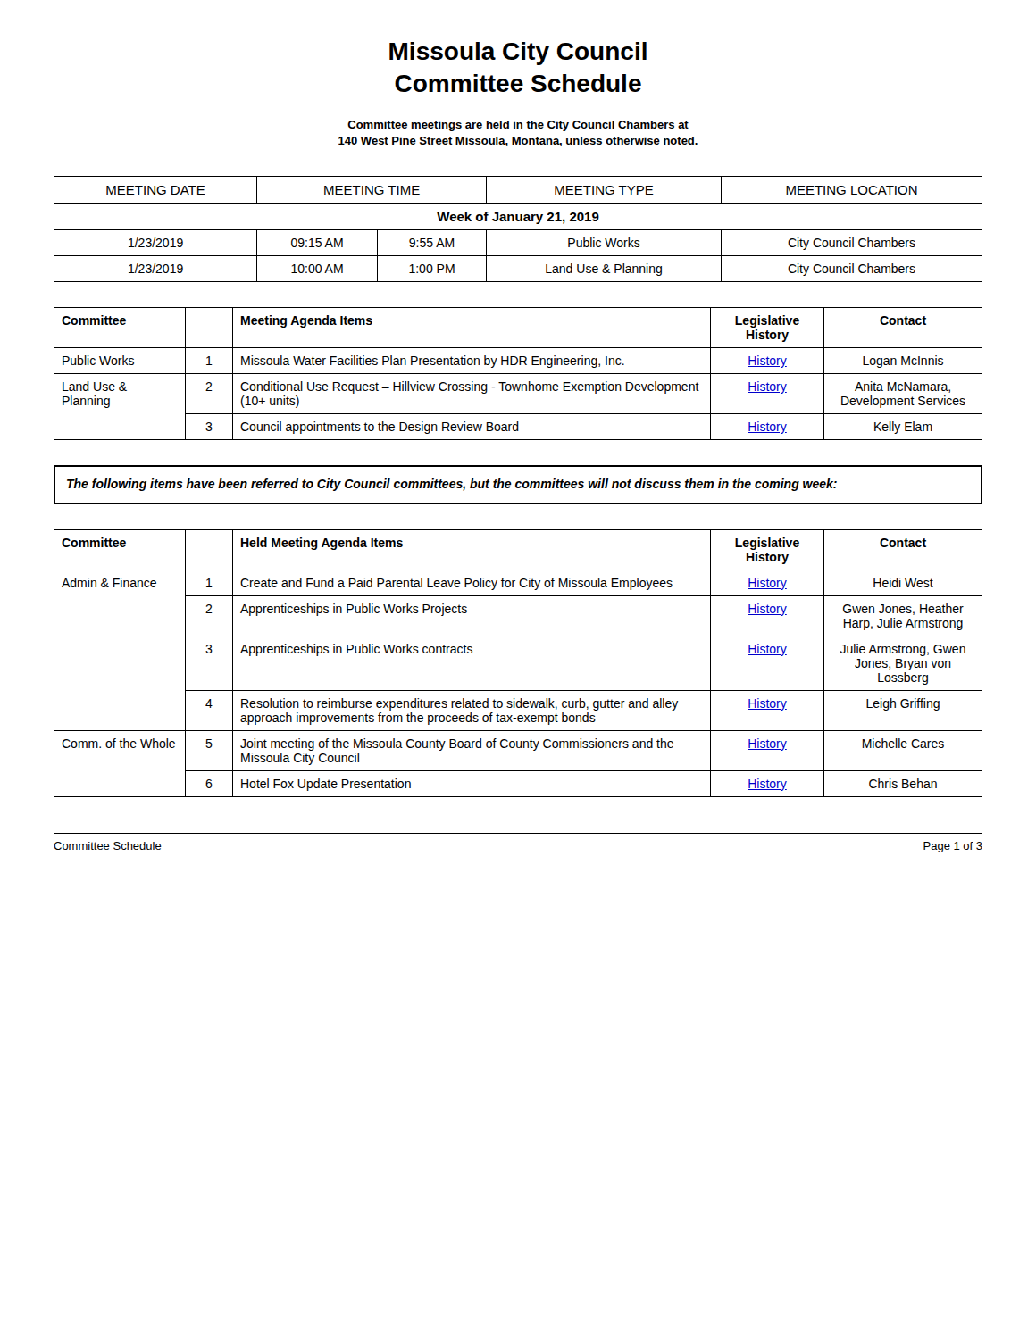Missoula City Council
Committee Schedule
Committee meetings are held in the City Council Chambers at
140 West Pine Street Missoula, Montana, unless otherwise noted.
| MEETING DATE | MEETING TIME | MEETING TYPE | MEETING LOCATION |
| --- | --- | --- | --- |
| Week of January 21, 2019 |
| 1/23/2019 | 09:15 AM | 9:55 AM | Public Works | City Council Chambers |
| 1/23/2019 | 10:00 AM | 1:00 PM | Land Use & Planning | City Council Chambers |
| Committee | | Meeting Agenda Items | Legislative History | Contact |
| --- | --- | --- | --- | --- |
| Public Works | 1 | Missoula Water Facilities Plan Presentation by HDR Engineering, Inc. | History | Logan McInnis |
| Land Use & Planning | 2 | Conditional Use Request – Hillview Crossing - Townhome Exemption Development (10+ units) | History | Anita McNamara, Development Services |
| 3 | Council appointments to the Design Review Board | History | Kelly Elam |
The following items have been referred to City Council committees, but the committees will not discuss them in the coming week:
| Committee | | Held Meeting Agenda Items | Legislative History | Contact |
| --- | --- | --- | --- | --- |
| Admin & Finance | 1 | Create and Fund a Paid Parental Leave Policy for City of Missoula Employees | History | Heidi West |
| 2 | Apprenticeships in Public Works Projects | History | Gwen Jones, Heather Harp, Julie Armstrong |
| 3 | Apprenticeships in Public Works contracts | History | Julie Armstrong, Gwen Jones, Bryan von Lossberg |
| 4 | Resolution to reimburse expenditures related to sidewalk, curb, gutter and alley approach improvements from the proceeds of tax-exempt bonds | History | Leigh Griffing |
| Comm. of the Whole | 5 | Joint meeting of the Missoula County Board of County Commissioners and the Missoula City Council | History | Michelle Cares |
| 6 | Hotel Fox Update Presentation | History | Chris Behan |
Committee Schedule Page 1 of 3